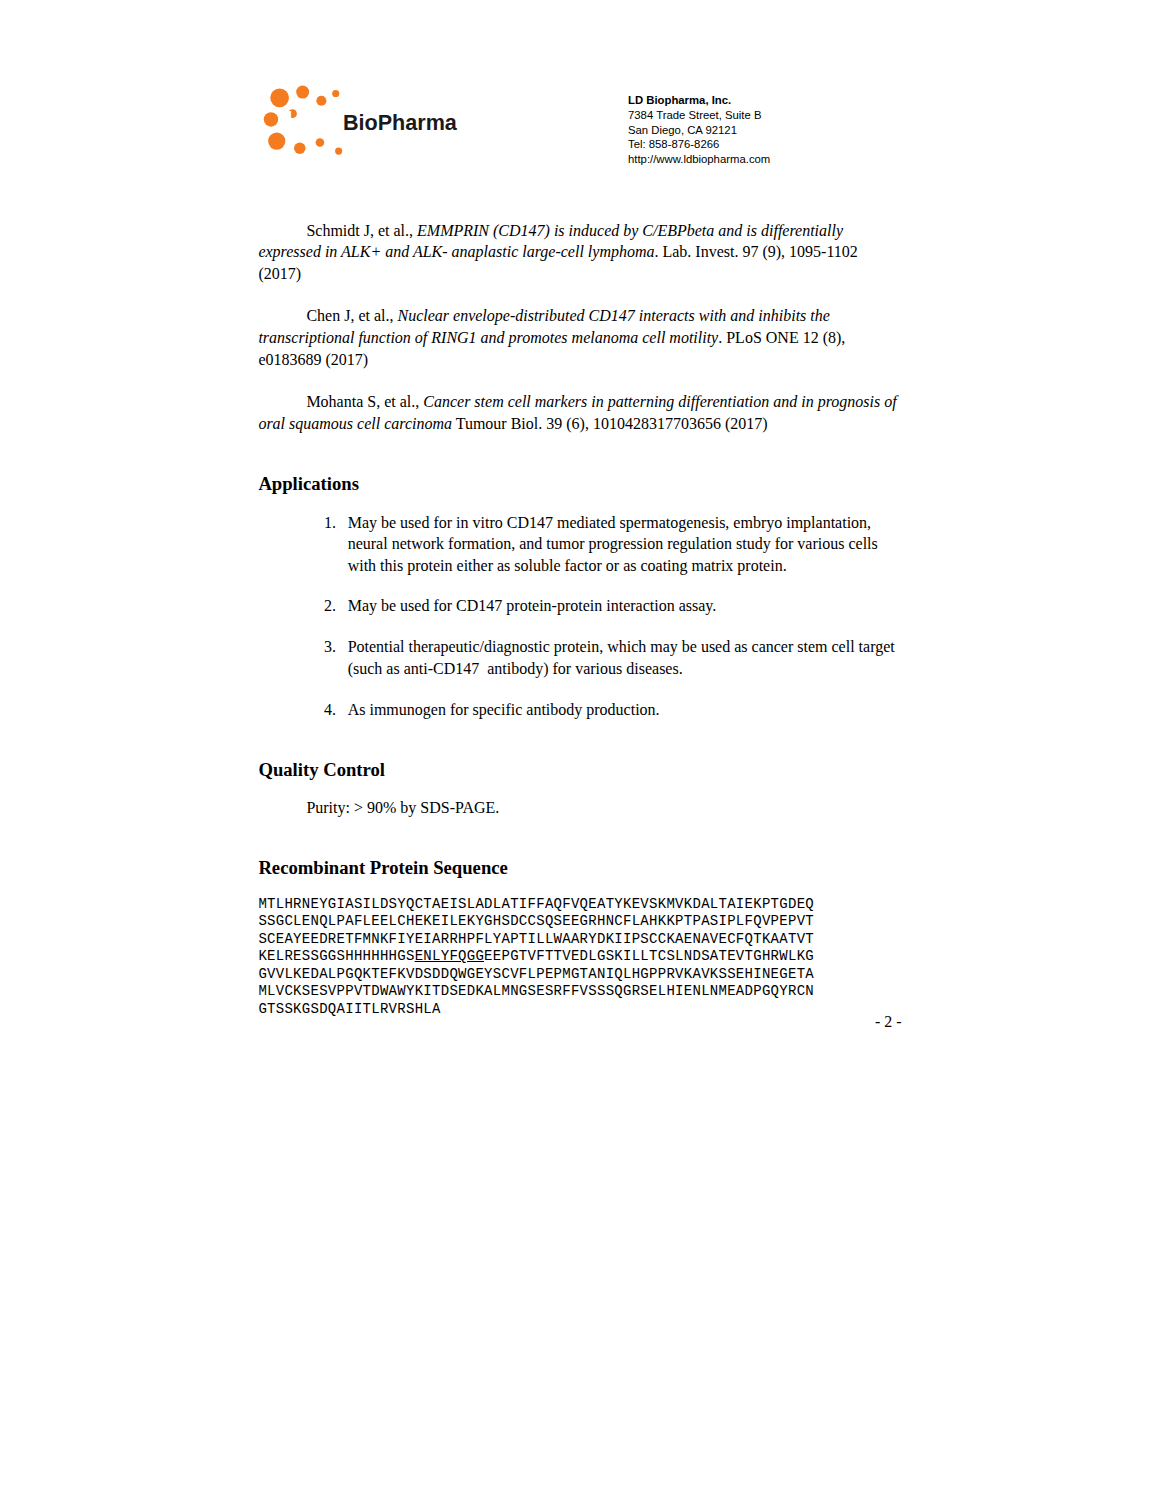LD BioPharma
LD Biopharma, Inc.
7384 Trade Street, Suite B
San Diego, CA 92121
Tel: 858-876-8266
http://www.ldbiopharma.com
Schmidt J, et al., EMMPRIN (CD147) is induced by C/EBPbeta and is differentially expressed in ALK+ and ALK- anaplastic large-cell lymphoma. Lab. Invest. 97 (9), 1095-1102 (2017)
Chen J, et al., Nuclear envelope-distributed CD147 interacts with and inhibits the transcriptional function of RING1 and promotes melanoma cell motility. PLoS ONE 12 (8), e0183689 (2017)
Mohanta S, et al., Cancer stem cell markers in patterning differentiation and in prognosis of oral squamous cell carcinoma Tumour Biol. 39 (6), 1010428317703656 (2017)
Applications
May be used for in vitro CD147 mediated spermatogenesis, embryo implantation, neural network formation, and tumor progression regulation study for various cells with this protein either as soluble factor or as coating matrix protein.
May be used for CD147 protein-protein interaction assay.
Potential therapeutic/diagnostic protein, which may be used as cancer stem cell target (such as anti-CD147 antibody) for various diseases.
As immunogen for specific antibody production.
Quality Control
Purity: > 90% by SDS-PAGE.
Recombinant Protein Sequence
MTLHRNEYGIASILDSYQCTAEISLADLATIFFAQFVQEATYKEVSKMVKDALTAIEKPTGDEQ SSGCLENQLPAFLEELCHEKEILEKYGHSDCCSQSEEGRHNCFLAHKKPTPASIPLFQVPEPVT SCEAYEEDRETFMNKFIYEIARRHPFLYAPTILLWAARYDKIIPSCCKAENAVECFQTKAATVT KELRESSGGSHHHHHHGSENLYFQGGEEPGTVFTTVEDLGSKILLTCSLNDSATEVTGHRWLKG GVVLKEDALPGQKTEFKVDSDDQWGEYSCVFLPEPMGTANIQLHGPPRVKAVKSSEHINEGETA MLVCKSESVPPVTDWAWYKITDSEDKALMNGSESRFFVSSSQGRSELHIENLNMEADPGQYRCN GTSSKGSDQAIITLRVRSHLA
- 2 -